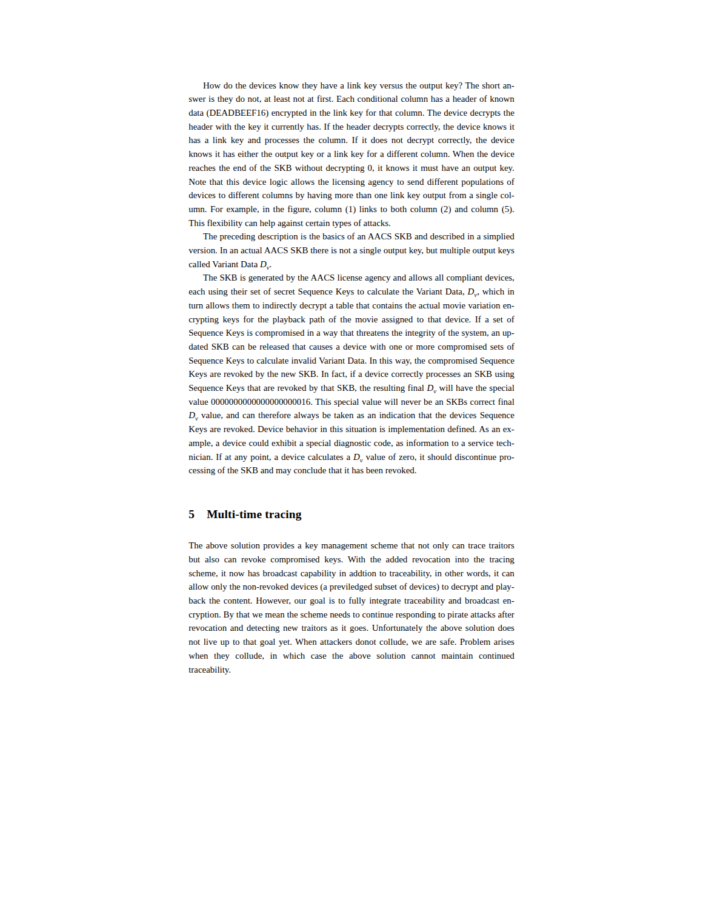How do the devices know they have a link key versus the output key? The short answer is they do not, at least not at first. Each conditional column has a header of known data (DEADBEEF16) encrypted in the link key for that column. The device decrypts the header with the key it currently has. If the header decrypts correctly, the device knows it has a link key and processes the column. If it does not decrypt correctly, the device knows it has either the output key or a link key for a different column. When the device reaches the end of the SKB without decrypting 0, it knows it must have an output key. Note that this device logic allows the licensing agency to send different populations of devices to different columns by having more than one link key output from a single column. For example, in the figure, column (1) links to both column (2) and column (5). This flexibility can help against certain types of attacks.
The preceding description is the basics of an AACS SKB and described in a simplied version. In an actual AACS SKB there is not a single output key, but multiple output keys called Variant Data Dv.
The SKB is generated by the AACS license agency and allows all compliant devices, each using their set of secret Sequence Keys to calculate the Variant Data, Dv, which in turn allows them to indirectly decrypt a table that contains the actual movie variation encrypting keys for the playback path of the movie assigned to that device. If a set of Sequence Keys is compromised in a way that threatens the integrity of the system, an updated SKB can be released that causes a device with one or more compromised sets of Sequence Keys to calculate invalid Variant Data. In this way, the compromised Sequence Keys are revoked by the new SKB. In fact, if a device correctly processes an SKB using Sequence Keys that are revoked by that SKB, the resulting final Dv will have the special value 0000000000000000000016. This special value will never be an SKBs correct final Dv value, and can therefore always be taken as an indication that the devices Sequence Keys are revoked. Device behavior in this situation is implementation defined. As an example, a device could exhibit a special diagnostic code, as information to a service technician. If at any point, a device calculates a Dv value of zero, it should discontinue processing of the SKB and may conclude that it has been revoked.
5 Multi-time tracing
The above solution provides a key management scheme that not only can trace traitors but also can revoke compromised keys. With the added revocation into the tracing scheme, it now has broadcast capability in addtion to traceability, in other words, it can allow only the non-revoked devices (a previledged subset of devices) to decrypt and playback the content. However, our goal is to fully integrate traceability and broadcast encryption. By that we mean the scheme needs to continue responding to pirate attacks after revocation and detecting new traitors as it goes. Unfortunately the above solution does not live up to that goal yet. When attackers donot collude, we are safe. Problem arises when they collude, in which case the above solution cannot maintain continued traceability.